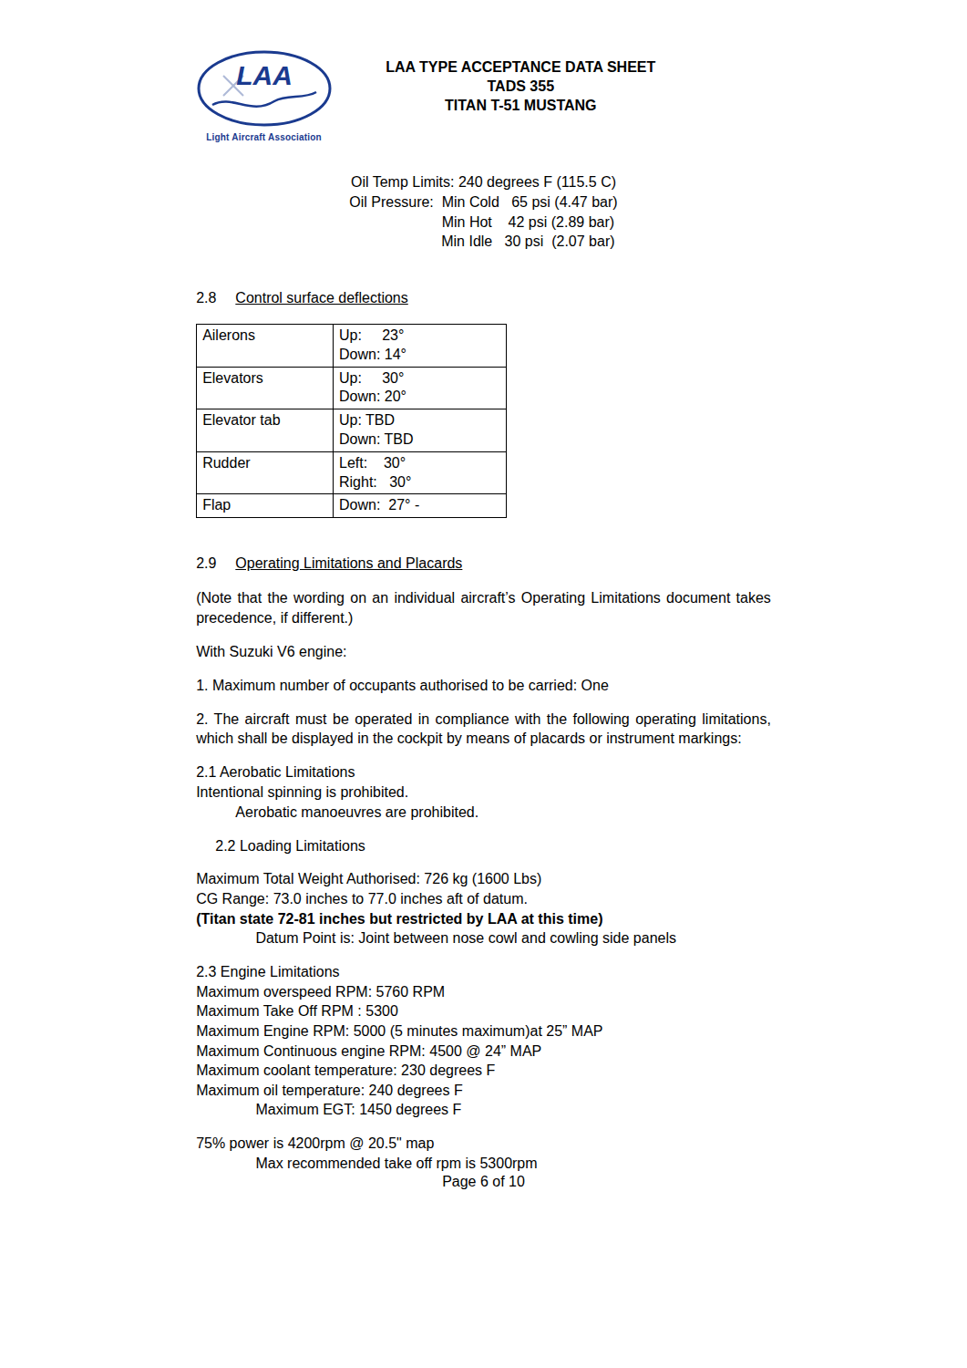LAA
Light Aircraft Association
LAA TYPE ACCEPTANCE DATA SHEET
TADS 355
TITAN T-51 MUSTANG
Oil Temp Limits: 240 degrees F (115.5 C) Oil Pressure: Min Cold 65 psi (4.47 bar) Min Hot 42 psi (2.89 bar) Min Idle 30 psi (2.07 bar)
2.8 Control surface deflections
| Ailerons | Up: 23° Down: 14° |
| Elevators | Up: 30° Down: 20° |
| Elevator tab | Up: TBD Down: TBD |
| Rudder | Left: 30° Right: 30° |
| Flap | Down: 27° - |
2.9 Operating Limitations and Placards
(Note that the wording on an individual aircraft’s Operating Limitations document takes precedence, if different.)
With Suzuki V6 engine:
1. Maximum number of occupants authorised to be carried: One
2. The aircraft must be operated in compliance with the following operating limitations, which shall be displayed in the cockpit by means of placards or instrument markings:
2.1 Aerobatic Limitations
Intentional spinning is prohibited.
Aerobatic manoeuvres are prohibited.
2.2 Loading Limitations
Maximum Total Weight Authorised: 726 kg (1600 Lbs)
CG Range: 73.0 inches to 77.0 inches aft of datum.
(Titan state 72-81 inches but restricted by LAA at this time)
Datum Point is: Joint between nose cowl and cowling side panels
2.3 Engine Limitations
Maximum overspeed RPM: 5760 RPM
Maximum Take Off RPM : 5300
Maximum Engine RPM: 5000 (5 minutes maximum)at 25” MAP
Maximum Continuous engine RPM: 4500 @ 24” MAP
Maximum coolant temperature: 230 degrees F
Maximum oil temperature: 240 degrees F
Maximum EGT: 1450 degrees F
75% power is 4200rpm @ 20.5" map
Max recommended take off rpm is 5300rpm
Page 6 of 10